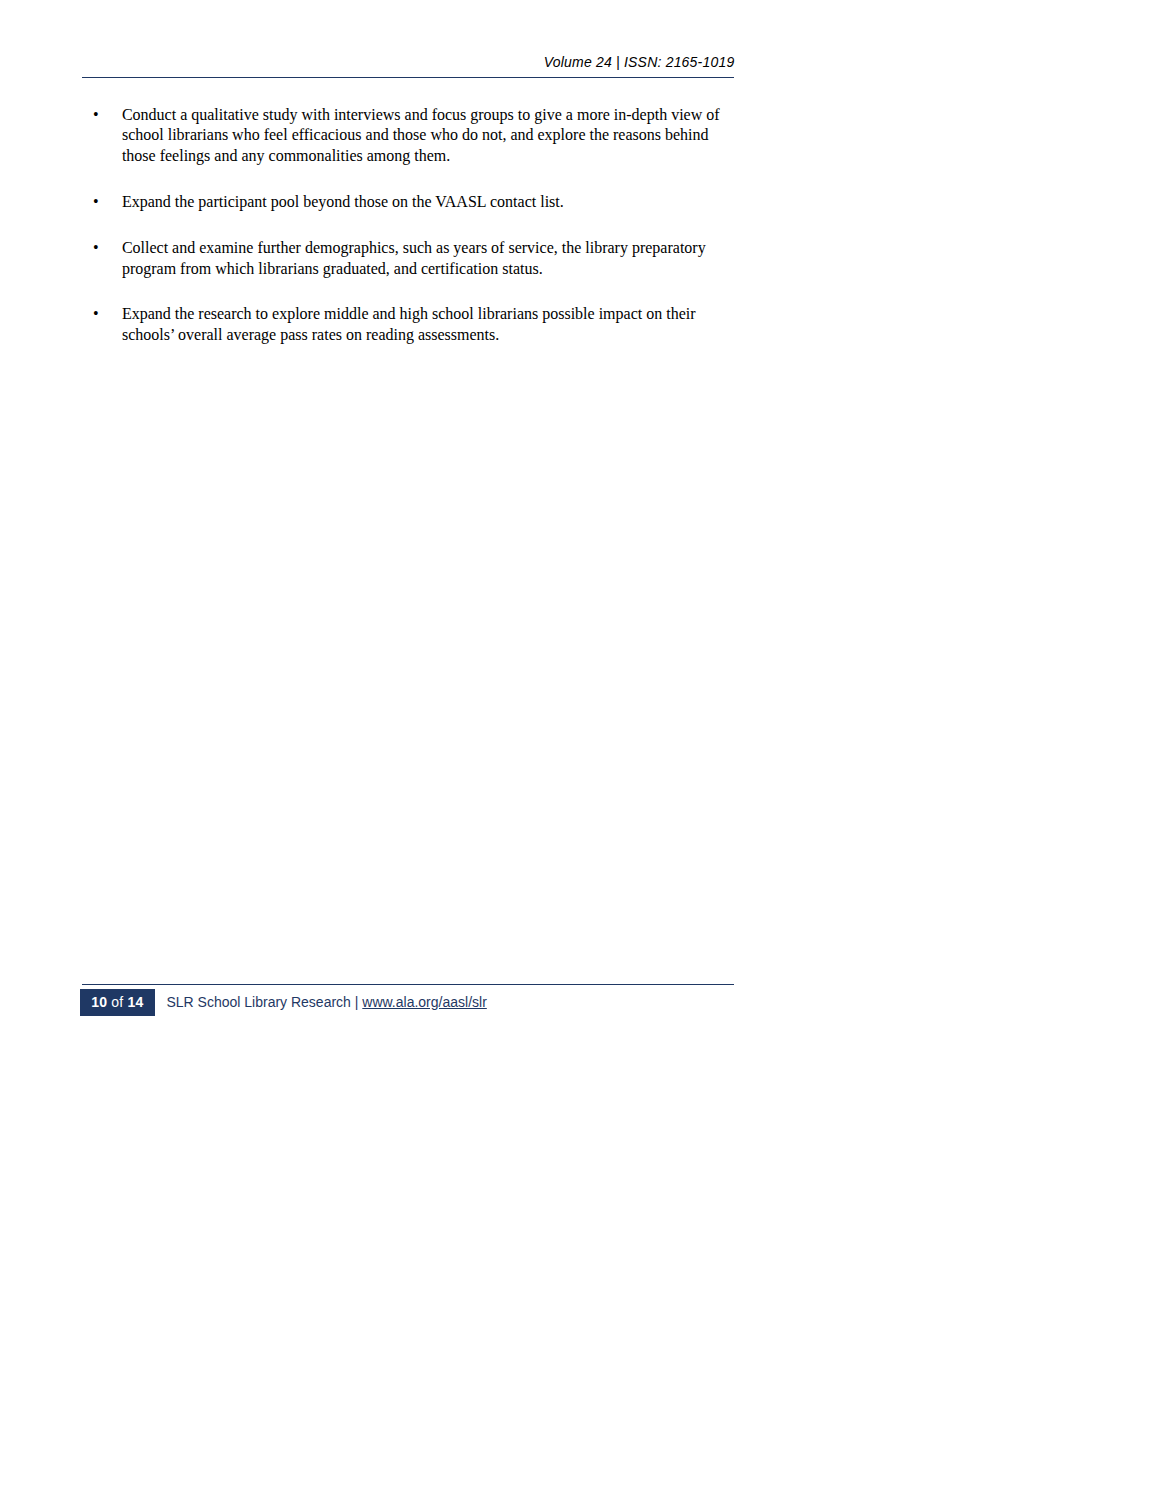Volume 24 | ISSN: 2165-1019
Conduct a qualitative study with interviews and focus groups to give a more in-depth view of school librarians who feel efficacious and those who do not, and explore the reasons behind those feelings and any commonalities among them.
Expand the participant pool beyond those on the VAASL contact list.
Collect and examine further demographics, such as years of service, the library preparatory program from which librarians graduated, and certification status.
Expand the research to explore middle and high school librarians possible impact on their schools’ overall average pass rates on reading assessments.
10 of 14
SLR School Library Research | www.ala.org/aasl/slr